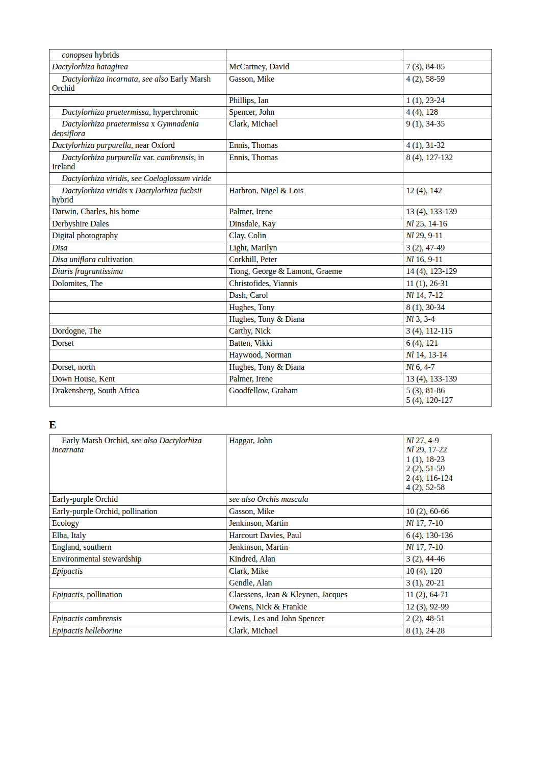| conopsea hybrids | | |
| Dactylorhiza hatagirea | McCartney, David | 7 (3), 84-85 |
| Dactylorhiza incarnata , see also Early Marsh Orchid | Gasson, Mike | 4 (2), 58-59 |
| | Phillips, Ian | 1 (1), 23-24 |
| Dactylorhiza praetermissa , hyperchromic | Spencer, John | 4 (4), 128 |
| Dactylorhiza praetermissa x Gymnadenia densiflora | Clark, Michael | 9 (1), 34-35 |
| Dactylorhiza purpurella , near Oxford | Ennis, Thomas | 4 (1), 31-32 |
| Dactylorhiza purpurella var. cambrensis, in Ireland | Ennis, Thomas | 8 (4), 127-132 |
| Dactylorhiza viridis, see Coeloglossum viride | | |
| Dactylorhiza viridis x Dactylorhiza fuchsii hybrid | Harbron, Nigel & Lois | 12 (4), 142 |
| Darwin, Charles, his home | Palmer, Irene | 13 (4), 133-139 |
| Derbyshire Dales | Dinsdale, Kay | Nl 25, 14-16 |
| Digital photography | Clay, Colin | Nl 29, 9-11 |
| Disa | Light, Marilyn | 3 (2), 47-49 |
| Disa uniflora cultivation | Corkhill, Peter | Nl 16, 9-11 |
| Diuris fragrantissima | Tiong, George & Lamont, Graeme | 14 (4), 123-129 |
| Dolomites, The | Christofides, Yiannis | 11 (1), 26-31 |
| | Dash, Carol | Nl 14, 7-12 |
| | Hughes, Tony | 8 (1), 30-34 |
| | Hughes, Tony & Diana | Nl 3, 3-4 |
| Dordogne, The | Carthy, Nick | 3 (4), 112-115 |
| Dorset | Batten, Vikki | 6 (4), 121 |
| | Haywood, Norman | Nl 14, 13-14 |
| Dorset, north | Hughes, Tony & Diana | Nl 6, 4-7 |
| Down House, Kent | Palmer, Irene | 13 (4), 133-139 |
| Drakensberg, South Africa | Goodfellow, Graham | 5 (3), 81-86 5 (4), 120-127 |
E
| Early Marsh Orchid, see also Dactylorhiza incarnata | Haggar, John | Nl 27, 4-9 Nl 29, 17-22 1 (1), 18-23 2 (2), 51-59 2 (4), 116-124 4 (2), 52-58 |
| Early-purple Orchid | see also Orchis mascula | |
| Early-purple Orchid, pollination | Gasson, Mike | 10 (2), 60-66 |
| Ecology | Jenkinson, Martin | Nl 17, 7-10 |
| Elba, Italy | Harcourt Davies, Paul | 6 (4), 130-136 |
| England, southern | Jenkinson, Martin | Nl 17, 7-10 |
| Environmental stewardship | Kindred, Alan | 3 (2), 44-46 |
| Epipactis | Clark, Mike | 10 (4), 120 |
| | Gendle, Alan | 3 (1), 20-21 |
| Epipactis , pollination | Claessens, Jean & Kleynen, Jacques | 11 (2), 64-71 |
| | Owens, Nick & Frankie | 12 (3), 92-99 |
| Epipactis cambrensis | Lewis, Les and John Spencer | 2 (2), 48-51 |
| Epipactis helleborine | Clark, Michael | 8 (1), 24-28 |